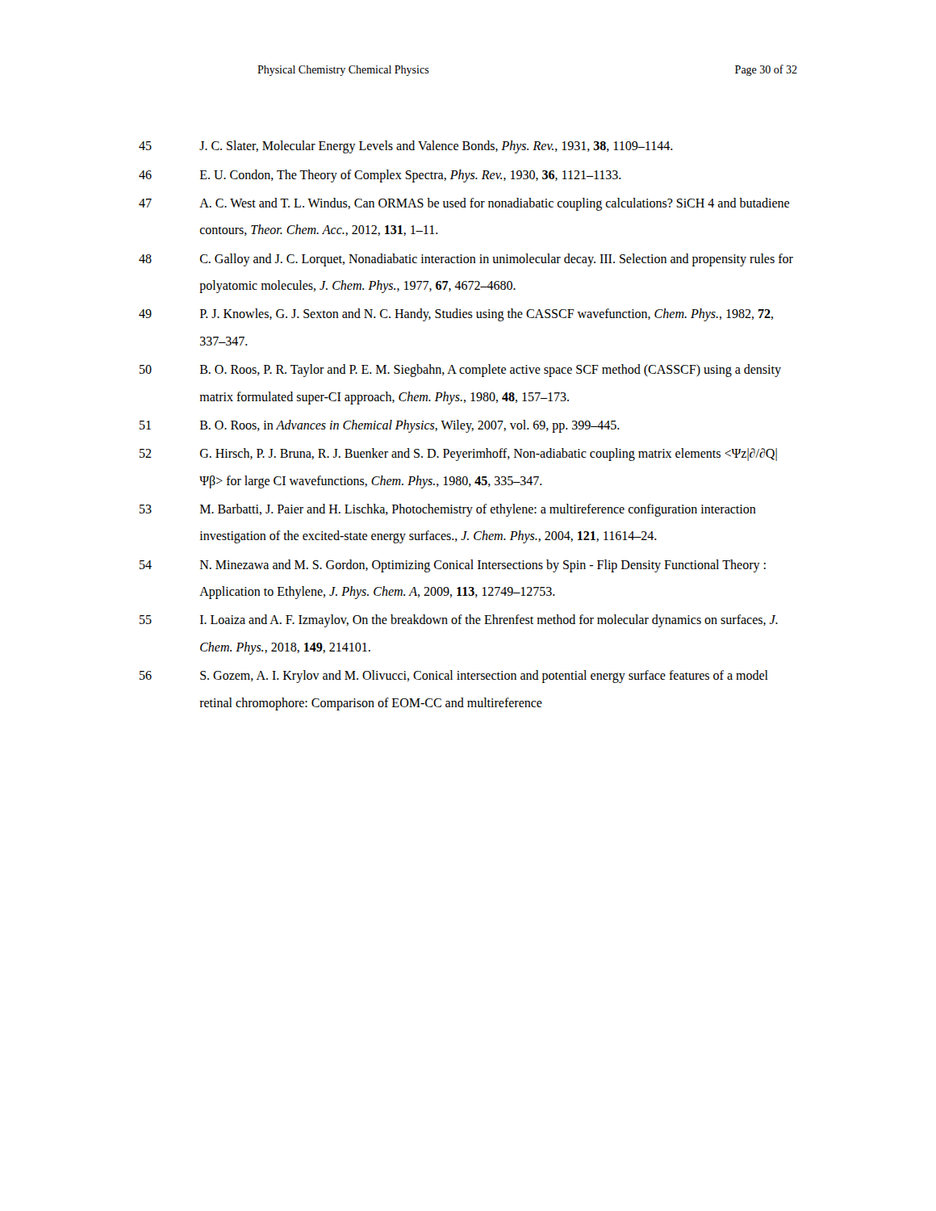Physical Chemistry Chemical Physics Page 30 of 32
45 J. C. Slater, Molecular Energy Levels and Valence Bonds, Phys. Rev., 1931, 38, 1109–1144.
46 E. U. Condon, The Theory of Complex Spectra, Phys. Rev., 1930, 36, 1121–1133.
47 A. C. West and T. L. Windus, Can ORMAS be used for nonadiabatic coupling calculations? SiCH 4 and butadiene contours, Theor. Chem. Acc., 2012, 131, 1–11.
48 C. Galloy and J. C. Lorquet, Nonadiabatic interaction in unimolecular decay. III. Selection and propensity rules for polyatomic molecules, J. Chem. Phys., 1977, 67, 4672–4680.
49 P. J. Knowles, G. J. Sexton and N. C. Handy, Studies using the CASSCF wavefunction, Chem. Phys., 1982, 72, 337–347.
50 B. O. Roos, P. R. Taylor and P. E. M. Siegbahn, A complete active space SCF method (CASSCF) using a density matrix formulated super-CI approach, Chem. Phys., 1980, 48, 157–173.
51 B. O. Roos, in Advances in Chemical Physics, Wiley, 2007, vol. 69, pp. 399–445.
52 G. Hirsch, P. J. Bruna, R. J. Buenker and S. D. Peyerimhoff, Non-adiabatic coupling matrix elements <Ψz|∂/∂Q|Ψβ> for large CI wavefunctions, Chem. Phys., 1980, 45, 335–347.
53 M. Barbatti, J. Paier and H. Lischka, Photochemistry of ethylene: a multireference configuration interaction investigation of the excited-state energy surfaces., J. Chem. Phys., 2004, 121, 11614–24.
54 N. Minezawa and M. S. Gordon, Optimizing Conical Intersections by Spin - Flip Density Functional Theory : Application to Ethylene, J. Phys. Chem. A, 2009, 113, 12749–12753.
55 I. Loaiza and A. F. Izmaylov, On the breakdown of the Ehrenfest method for molecular dynamics on surfaces, J. Chem. Phys., 2018, 149, 214101.
56 S. Gozem, A. I. Krylov and M. Olivucci, Conical intersection and potential energy surface features of a model retinal chromophore: Comparison of EOM-CC and multireference